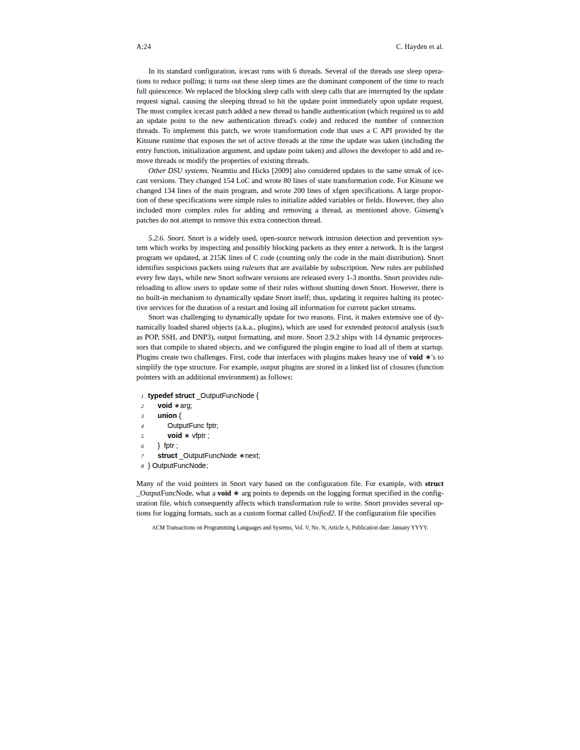A:24
C. Hayden et al.
In its standard configuration, icecast runs with 6 threads. Several of the threads use sleep operations to reduce polling; it turns out these sleep times are the dominant component of the time to reach full quiescence. We replaced the blocking sleep calls with sleep calls that are interrupted by the update request signal, causing the sleeping thread to hit the update point immediately upon update request. The most complex icecast patch added a new thread to handle authentication (which required us to add an update point to the new authentication thread's code) and reduced the number of connection threads. To implement this patch, we wrote transformation code that uses a C API provided by the Kitsune runtime that exposes the set of active threads at the time the update was taken (including the entry function, initialization argument, and update point taken) and allows the developer to add and remove threads or modify the properties of existing threads.
Other DSU systems. Neamtiu and Hicks [2009] also considered updates to the same streak of icecast versions. They changed 154 LoC and wrote 80 lines of state transformation code. For Kitsune we changed 134 lines of the main program, and wrote 200 lines of xfgen specifications. A large proportion of these specifications were simple rules to initialize added variables or fields. However, they also included more complex rules for adding and removing a thread, as mentioned above. Ginseng's patches do not attempt to remove this extra connection thread.
5.2.6. Snort. Snort is a widely used, open-source network intrusion detection and prevention system which works by inspecting and possibly blocking packets as they enter a network. It is the largest program we updated, at 215K lines of C code (counting only the code in the main distribution). Snort identifies suspicious packets using rulesets that are available by subscription. New rules are published every few days, while new Snort software versions are released every 1-3 months. Snort provides rule-reloading to allow users to update some of their rules without shutting down Snort. However, there is no built-in mechanism to dynamically update Snort itself; thus, updating it requires halting its protective services for the duration of a restart and losing all information for current packet streams.
Snort was challenging to dynamically update for two reasons. First, it makes extensive use of dynamically loaded shared objects (a.k.a., plugins), which are used for extended protocol analysis (such as POP, SSH, and DNP3), output formatting, and more. Snort 2.9.2 ships with 14 dynamic preprocessors that compile to shared objects, and we configured the plugin engine to load all of them at startup. Plugins create two challenges. First, code that interfaces with plugins makes heavy use of void ∗'s to simplify the type structure. For example, output plugins are stored in a linked list of closures (function pointers with an additional environment) as follows:
1 typedef struct _OutputFuncNode {
2 void ∗arg;
3 union {
4 OutputFunc fptr;
5 void ∗ vfptr ;
6 } fptr ;
7 struct _OutputFuncNode ∗next;
8} OutputFuncNode;
Many of the void pointers in Snort vary based on the configuration file. For example, with struct _OutputFuncNode, what a void ∗ arg points to depends on the logging format specified in the configuration file, which consequently affects which transformation rule to write. Snort provides several options for logging formats, such as a custom format called Unified2. If the configuration file specifies
ACM Transactions on Programming Languages and Systems, Vol. V, No. N, Article A, Publication date: January YYYY.